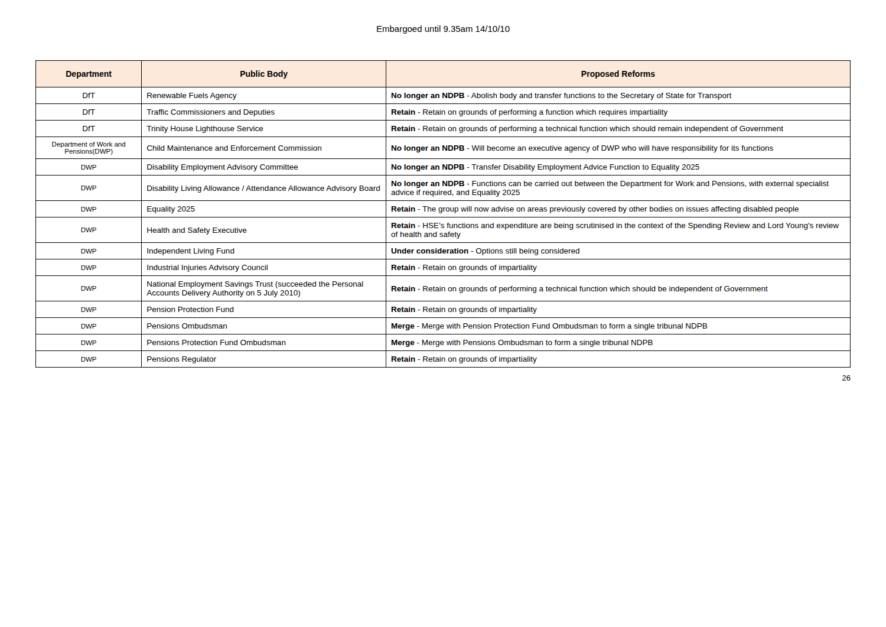Embargoed until 9.35am 14/10/10
| Department | Public Body | Proposed Reforms |
| --- | --- | --- |
| DfT | Renewable Fuels Agency | No longer an NDPB - Abolish body and transfer functions to the Secretary of State for Transport |
| DfT | Traffic Commissioners and Deputies | Retain - Retain on grounds of performing a function which requires impartiality |
| DfT | Trinity House Lighthouse Service | Retain - Retain on grounds of performing a technical function which should remain independent of Government |
| Department of Work and Pensions(DWP) | Child Maintenance and Enforcement Commission | No longer an NDPB - Will become an executive agency of DWP who will have responsibility for its functions |
| DWP | Disability Employment Advisory Committee | No longer an NDPB - Transfer Disability Employment Advice Function to Equality 2025 |
| DWP | Disability Living Allowance / Attendance Allowance Advisory Board | No longer an NDPB - Functions can be carried out between the Department for Work and Pensions, with external specialist advice if required, and Equality 2025 |
| DWP | Equality 2025 | Retain - The group will now advise on areas previously covered by other bodies on issues affecting disabled people |
| DWP | Health and Safety Executive | Retain - HSE’s functions and expenditure are being scrutinised in the context of the Spending Review and Lord Young's review of health and safety |
| DWP | Independent Living Fund | Under consideration - Options still being considered |
| DWP | Industrial Injuries Advisory Council | Retain - Retain on grounds of impartiality |
| DWP | National Employment Savings Trust (succeeded the Personal Accounts Delivery Authority on 5 July 2010) | Retain - Retain on grounds of performing a technical function which should be independent of Government |
| DWP | Pension Protection Fund | Retain - Retain on grounds of impartiality |
| DWP | Pensions Ombudsman | Merge - Merge with Pension Protection Fund Ombudsman to form a single tribunal NDPB |
| DWP | Pensions Protection Fund Ombudsman | Merge - Merge with Pensions Ombudsman to form a single tribunal NDPB |
| DWP | Pensions Regulator | Retain - Retain on grounds of impartiality |
26